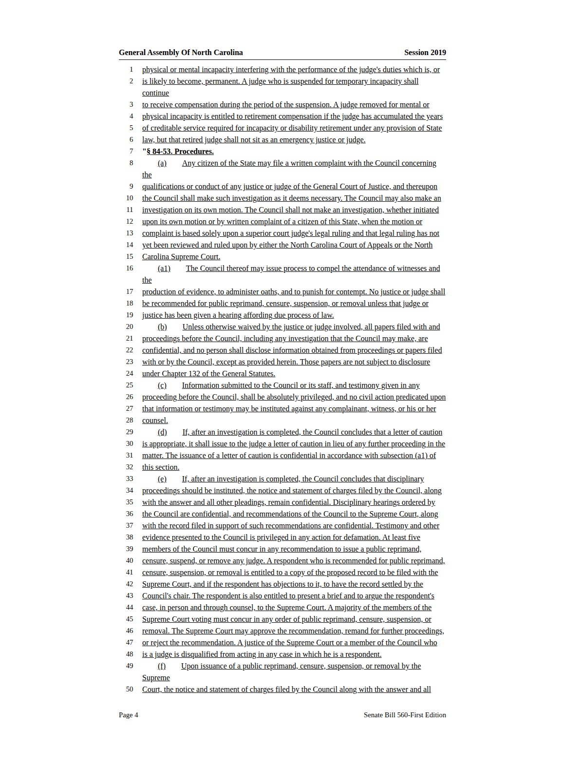General Assembly Of North Carolina
Session 2019
physical or mental incapacity interfering with the performance of the judge's duties which is, or
is likely to become, permanent. A judge who is suspended for temporary incapacity shall continue
to receive compensation during the period of the suspension. A judge removed for mental or
physical incapacity is entitled to retirement compensation if the judge has accumulated the years
of creditable service required for incapacity or disability retirement under any provision of State
law, but that retired judge shall not sit as an emergency justice or judge.
"§ 84-53. Procedures.
(a) Any citizen of the State may file a written complaint with the Council concerning the
qualifications or conduct of any justice or judge of the General Court of Justice, and thereupon
the Council shall make such investigation as it deems necessary. The Council may also make an
investigation on its own motion. The Council shall not make an investigation, whether initiated
upon its own motion or by written complaint of a citizen of this State, when the motion or
complaint is based solely upon a superior court judge's legal ruling and that legal ruling has not
yet been reviewed and ruled upon by either the North Carolina Court of Appeals or the North
Carolina Supreme Court.
(a1) The Council thereof may issue process to compel the attendance of witnesses and the
production of evidence, to administer oaths, and to punish for contempt. No justice or judge shall
be recommended for public reprimand, censure, suspension, or removal unless that judge or
justice has been given a hearing affording due process of law.
(b) Unless otherwise waived by the justice or judge involved, all papers filed with and
proceedings before the Council, including any investigation that the Council may make, are
confidential, and no person shall disclose information obtained from proceedings or papers filed
with or by the Council, except as provided herein. Those papers are not subject to disclosure
under Chapter 132 of the General Statutes.
(c) Information submitted to the Council or its staff, and testimony given in any
proceeding before the Council, shall be absolutely privileged, and no civil action predicated upon
that information or testimony may be instituted against any complainant, witness, or his or her
counsel.
(d) If, after an investigation is completed, the Council concludes that a letter of caution
is appropriate, it shall issue to the judge a letter of caution in lieu of any further proceeding in the
matter. The issuance of a letter of caution is confidential in accordance with subsection (a1) of
this section.
(e) If, after an investigation is completed, the Council concludes that disciplinary
proceedings should be instituted, the notice and statement of charges filed by the Council, along
with the answer and all other pleadings, remain confidential. Disciplinary hearings ordered by
the Council are confidential, and recommendations of the Council to the Supreme Court, along
with the record filed in support of such recommendations are confidential. Testimony and other
evidence presented to the Council is privileged in any action for defamation. At least five
members of the Council must concur in any recommendation to issue a public reprimand,
censure, suspend, or remove any judge. A respondent who is recommended for public reprimand,
censure, suspension, or removal is entitled to a copy of the proposed record to be filed with the
Supreme Court, and if the respondent has objections to it, to have the record settled by the
Council's chair. The respondent is also entitled to present a brief and to argue the respondent's
case, in person and through counsel, to the Supreme Court. A majority of the members of the
Supreme Court voting must concur in any order of public reprimand, censure, suspension, or
removal. The Supreme Court may approve the recommendation, remand for further proceedings,
or reject the recommendation. A justice of the Supreme Court or a member of the Council who
is a judge is disqualified from acting in any case in which he is a respondent.
(f) Upon issuance of a public reprimand, censure, suspension, or removal by the Supreme
Court, the notice and statement of charges filed by the Council along with the answer and all
Page 4
Senate Bill 560-First Edition